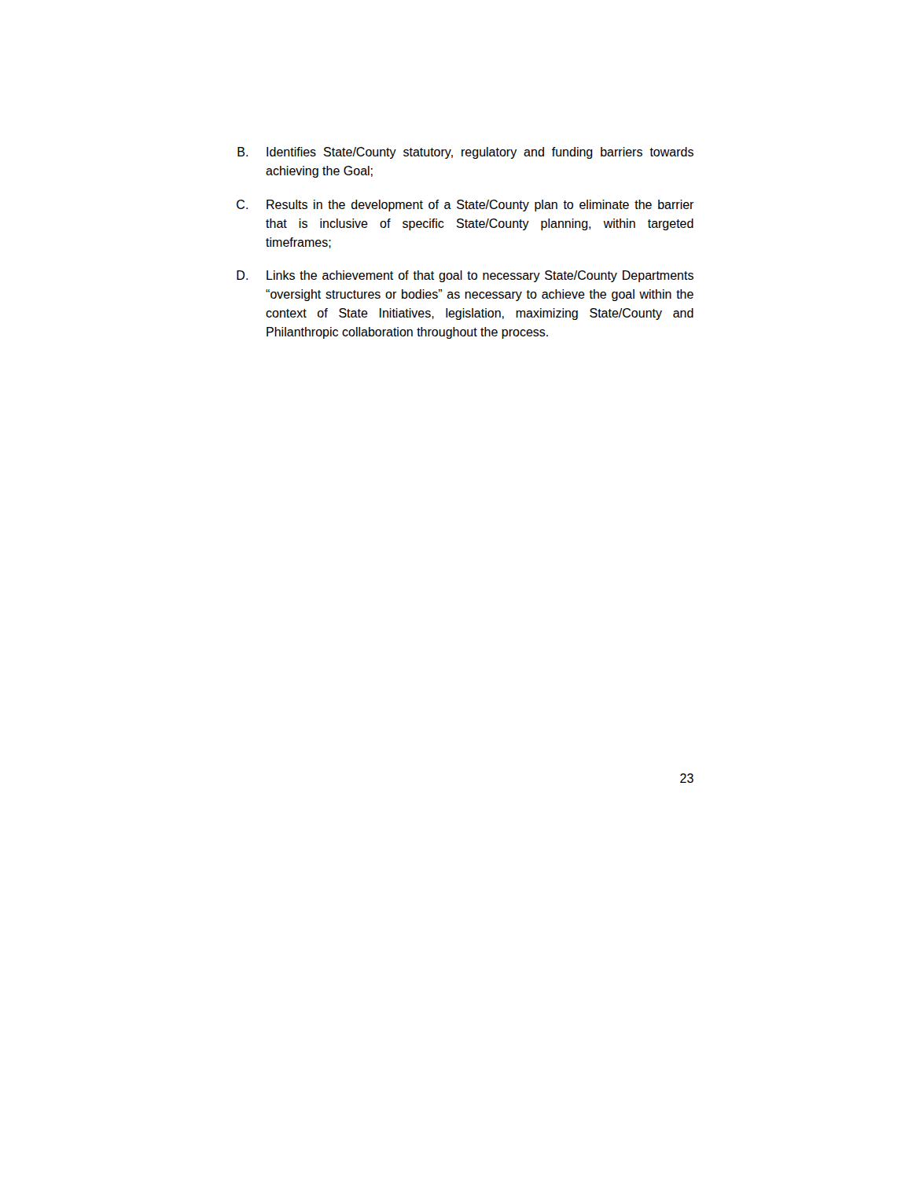Identifies State/County statutory, regulatory and funding barriers towards achieving the Goal;
Results in the development of a State/County plan to eliminate the barrier that is inclusive of specific State/County planning, within targeted timeframes;
Links the achievement of that goal to necessary State/County Departments “oversight structures or bodies” as necessary to achieve the goal within the context of State Initiatives, legislation, maximizing State/County and Philanthropic collaboration throughout the process.
23